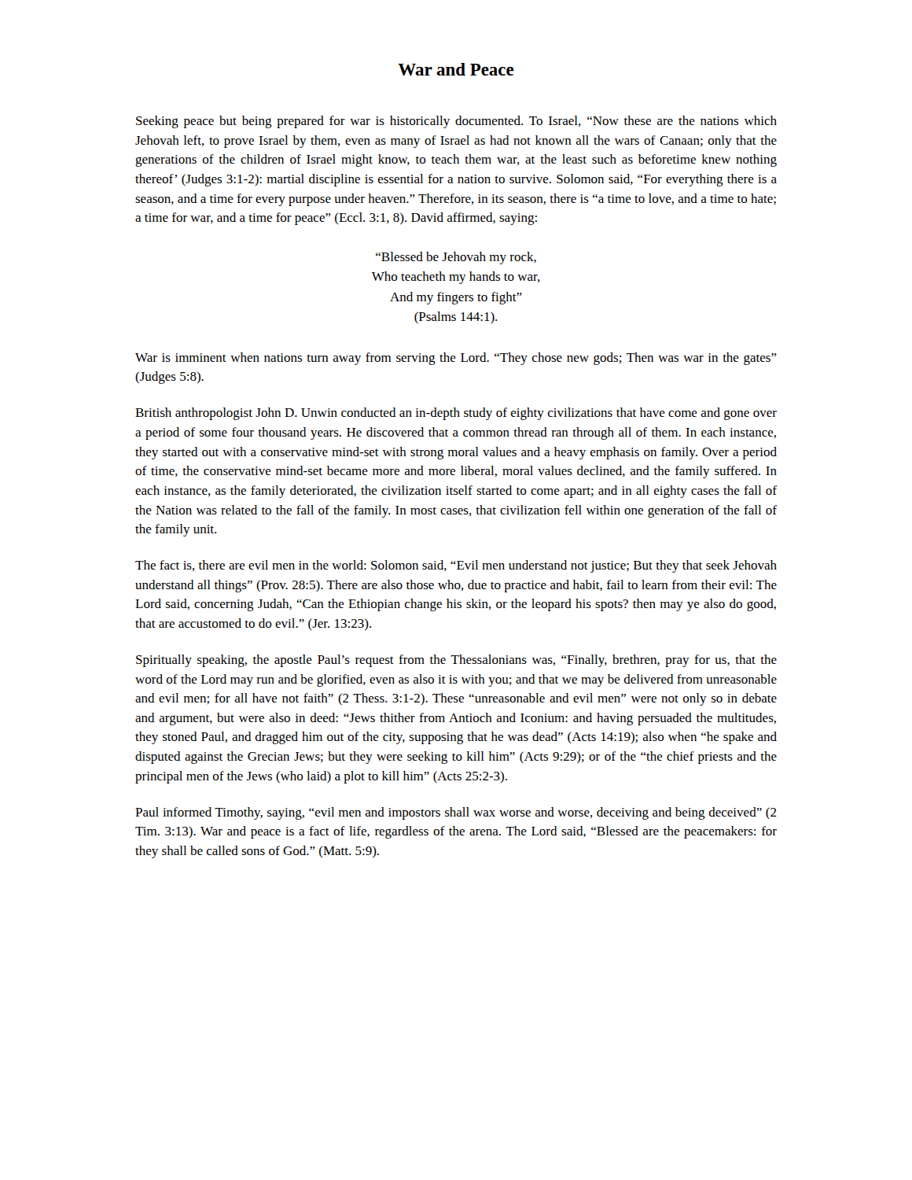War and Peace
Seeking peace but being prepared for war is historically documented. To Israel, “Now these are the nations which Jehovah left, to prove Israel by them, even as many of Israel as had not known all the wars of Canaan; only that the generations of the children of Israel might know, to teach them war, at the least such as beforetime knew nothing thereof’ (Judges 3:1-2): martial discipline is essential for a nation to survive. Solomon said, “For everything there is a season, and a time for every purpose under heaven.” Therefore, in its season, there is “a time to love, and a time to hate; a time for war, and a time for peace” (Eccl. 3:1, 8). David affirmed, saying:
“Blessed be Jehovah my rock,
Who teacheth my hands to war,
And my fingers to fight”
(Psalms 144:1).
War is imminent when nations turn away from serving the Lord. “They chose new gods; Then was war in the gates” (Judges 5:8).
British anthropologist John D. Unwin conducted an in-depth study of eighty civilizations that have come and gone over a period of some four thousand years. He discovered that a common thread ran through all of them. In each instance, they started out with a conservative mind-set with strong moral values and a heavy emphasis on family. Over a period of time, the conservative mind-set became more and more liberal, moral values declined, and the family suffered. In each instance, as the family deteriorated, the civilization itself started to come apart; and in all eighty cases the fall of the Nation was related to the fall of the family. In most cases, that civilization fell within one generation of the fall of the family unit.
The fact is, there are evil men in the world: Solomon said, “Evil men understand not justice; But they that seek Jehovah understand all things” (Prov. 28:5). There are also those who, due to practice and habit, fail to learn from their evil: The Lord said, concerning Judah, “Can the Ethiopian change his skin, or the leopard his spots? then may ye also do good, that are accustomed to do evil.” (Jer. 13:23).
Spiritually speaking, the apostle Paul’s request from the Thessalonians was, “Finally, brethren, pray for us, that the word of the Lord may run and be glorified, even as also it is with you; and that we may be delivered from unreasonable and evil men; for all have not faith” (2 Thess. 3:1-2). These “unreasonable and evil men” were not only so in debate and argument, but were also in deed: “Jews thither from Antioch and Iconium: and having persuaded the multitudes, they stoned Paul, and dragged him out of the city, supposing that he was dead” (Acts 14:19); also when “he spake and disputed against the Grecian Jews; but they were seeking to kill him” (Acts 9:29); or of the “the chief priests and the principal men of the Jews (who laid) a plot to kill him” (Acts 25:2-3).
Paul informed Timothy, saying, “evil men and impostors shall wax worse and worse, deceiving and being deceived” (2 Tim. 3:13). War and peace is a fact of life, regardless of the arena. The Lord said, “Blessed are the peacemakers: for they shall be called sons of God.” (Matt. 5:9).